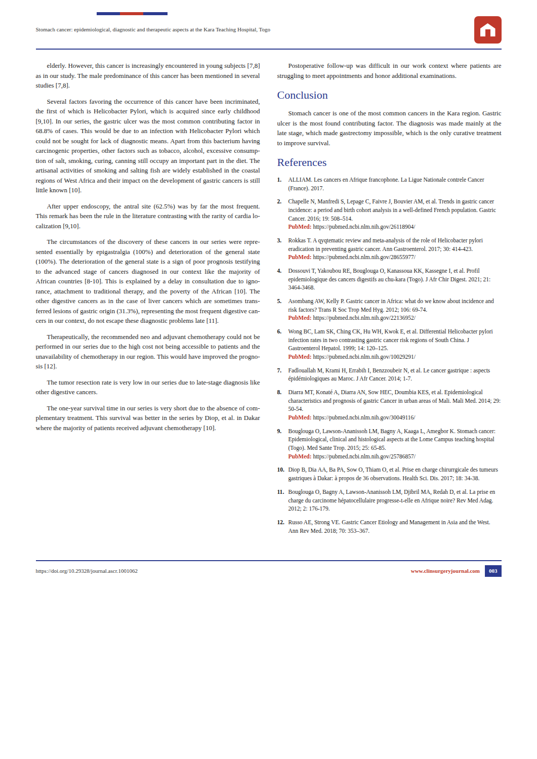Stomach cancer: epidemiological, diagnostic and therapeutic aspects at the Kara Teaching Hospital, Togo
elderly. However, this cancer is increasingly encountered in young subjects [7,8] as in our study. The male predominance of this cancer has been mentioned in several studies [7,8].
Several factors favoring the occurrence of this cancer have been incriminated, the first of which is Helicobacter Pylori, which is acquired since early childhood [9,10]. In our series, the gastric ulcer was the most common contributing factor in 68.8% of cases. This would be due to an infection with Helicobacter Pylori which could not be sought for lack of diagnostic means. Apart from this bacterium having carcinogenic properties, other factors such as tobacco, alcohol, excessive consumption of salt, smoking, curing, canning still occupy an important part in the diet. The artisanal activities of smoking and salting fish are widely established in the coastal regions of West Africa and their impact on the development of gastric cancers is still little known [10].
After upper endoscopy, the antral site (62.5%) was by far the most frequent. This remark has been the rule in the literature contrasting with the rarity of cardia localization [9,10].
The circumstances of the discovery of these cancers in our series were represented essentially by epigastralgia (100%) and deterioration of the general state (100%). The deterioration of the general state is a sign of poor prognosis testifying to the advanced stage of cancers diagnosed in our context like the majority of African countries [8-10]. This is explained by a delay in consultation due to ignorance, attachment to traditional therapy, and the poverty of the African [10]. The other digestive cancers as in the case of liver cancers which are sometimes transferred lesions of gastric origin (31.3%), representing the most frequent digestive cancers in our context, do not escape these diagnostic problems late [11].
Therapeutically, the recommended neo and adjuvant chemotherapy could not be performed in our series due to the high cost not being accessible to patients and the unavailability of chemotherapy in our region. This would have improved the prognosis [12].
The tumor resection rate is very low in our series due to late-stage diagnosis like other digestive cancers.
The one-year survival time in our series is very short due to the absence of complementary treatment. This survival was better in the series by Diop, et al. in Dakar where the majority of patients received adjuvant chemotherapy [10].
Postoperative follow-up was difficult in our work context where patients are struggling to meet appointments and honor additional examinations.
Conclusion
Stomach cancer is one of the most common cancers in the Kara region. Gastric ulcer is the most found contributing factor. The diagnosis was made mainly at the late stage, which made gastrectomy impossible, which is the only curative treatment to improve survival.
References
ALLIAM. Les cancers en Afrique francophone. La Ligue Nationale contrele Cancer (France). 2017.
Chapelle N, Manfredi S, Lepage C, Faivre J, Bouvier AM, et al. Trends in gastric cancer incidence: a period and birth cohort analysis in a well-defined French population. Gastric Cancer. 2016; 19: 508–514.
PubMed: https://pubmed.ncbi.nlm.nih.gov/26118904/
Rokkas T. A qyqtematic review and meta-analysis of the role of Helicobacter pylori eradication in preventing gastric cancer. Ann Gastroenterol. 2017; 30: 414-423.
PubMed: https://pubmed.ncbi.nlm.nih.gov/28655977/
Dossouvi T, Yakoubou RE, Bouglouga O, Kanassoua KK, Kassegne I, et al. Profil epidemiologique des cancers digestifs au chu-kara (Togo). J Afr Chir Digest. 2021; 21: 3464-3468.
Asombang AW, Kelly P. Gastric cancer in Africa: what do we know about incidence and risk factors? Trans R Soc Trop Med Hyg. 2012; 106: 69-74.
PubMed: https://pubmed.ncbi.nlm.nih.gov/22136952/
Wong BC, Lam SK, Ching CK, Hu WH, Kwok E, et al. Differential Helicobacter pylori infection rates in two contrasting gastric cancer risk regions of South China. J Gastroenterol Hepatol. 1999; 14: 120–125.
PubMed: https://pubmed.ncbi.nlm.nih.gov/10029291/
Fadlouallah M, Krami H, Errabih I, Benzzoubeir N, et al. Le cancer gastrique : aspects épidémiologiques au Maroc. J Afr Cancer. 2014; 1-7.
Diarra MT, Konaté A, Diarra AN, Sow HEC, Doumbia KES, et al. Epidemiological characteristics and prognosis of gastric Cancer in urban areas of Mali. Mali Med. 2014; 29: 50-54.
PubMed: https://pubmed.ncbi.nlm.nih.gov/30049116/
Bouglouga O, Lawson-Ananissoh LM, Bagny A, Kaaga L, Amegbor K. Stomach cancer: Epidemiological, clinical and histological aspects at the Lome Campus teaching hospital (Togo). Med Sante Trop. 2015; 25: 65-85.
PubMed: https://pubmed.ncbi.nlm.nih.gov/25786857/
Diop B, Dia AA, Ba PA, Sow O, Thiam O, et al. Prise en charge chirurrgicale des tumeurs gastriques à Dakar: à propos de 36 observations. Health Sci. Dis. 2017; 18: 34-38.
Bouglouga O, Bagny A, Lawson-Ananissoh LM, Djibril MA, Redah D, et al. La prise en charge du carcinome hépatocellulaire progresse-t-elle en Afrique noire? Rev Med Adag. 2012; 2: 176-179.
Russo AE, Strong VE. Gastric Cancer Etiology and Management in Asia and the West. Ann Rev Med. 2018; 70: 353–367.
https://doi.org/10.29328/journal.ascr.1001062
www.clinsurgeryjournal.com 003